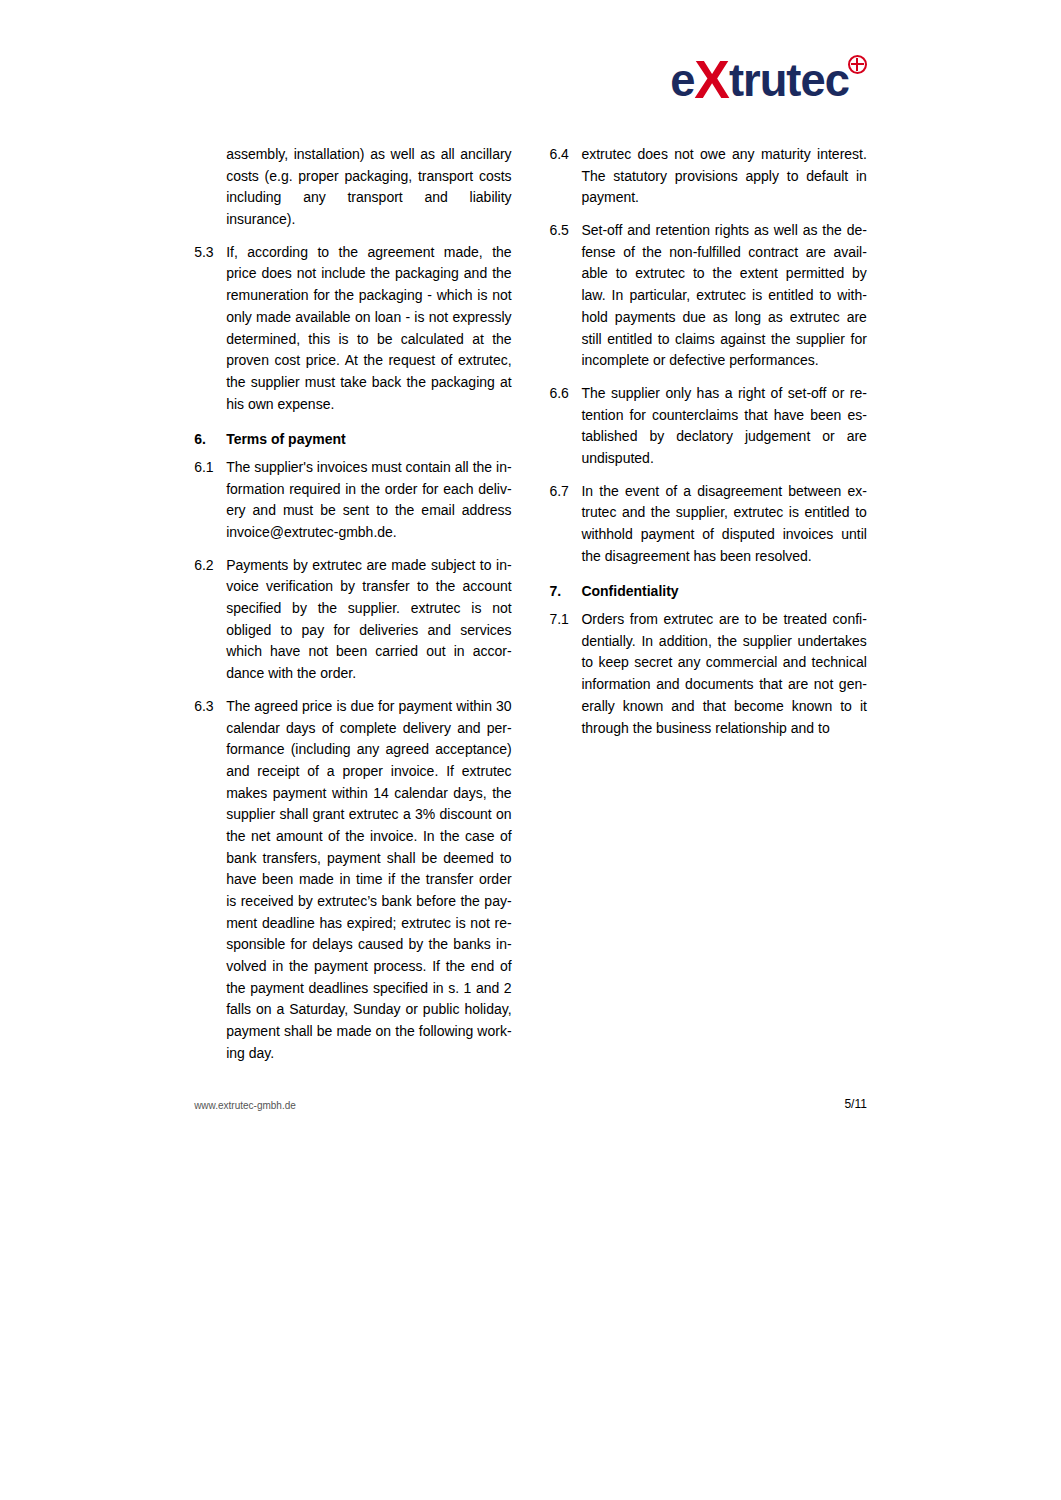eXtrutec
assembly, installation) as well as all ancillary costs (e.g. proper packaging, transport costs including any transport and liability insurance).
5.3
If, according to the agreement made, the price does not include the packaging and the remuneration for the packaging - which is not only made available on loan - is not expressly determined, this is to be calculated at the proven cost price. At the request of extrutec, the supplier must take back the packaging at his own expense.
6. Terms of payment
6.1
The supplier's invoices must contain all the information required in the order for each delivery and must be sent to the email address invoice@extrutec-gmbh.de.
6.2
Payments by extrutec are made subject to invoice verification by transfer to the account specified by the supplier. extrutec is not obliged to pay for deliveries and services which have not been carried out in accordance with the order.
6.3
The agreed price is due for payment within 30 calendar days of complete delivery and performance (including any agreed acceptance) and receipt of a proper invoice. If extrutec makes payment within 14 calendar days, the supplier shall grant extrutec a 3% discount on the net amount of the invoice. In the case of bank transfers, payment shall be deemed to have been made in time if the transfer order is received by extrutec’s bank before the payment deadline has expired; extrutec is not responsible for delays caused by the banks involved in the payment process. If the end of the payment deadlines specified in s. 1 and 2 falls on a Saturday, Sunday or public holiday, payment shall be made on the following working day.
6.4
extrutec does not owe any maturity interest. The statutory provisions apply to default in payment.
6.5
Set-off and retention rights as well as the defense of the non-fulfilled contract are available to extrutec to the extent permitted by law. In particular, extrutec is entitled to withhold payments due as long as extrutec are still entitled to claims against the supplier for incomplete or defective performances.
6.6
The supplier only has a right of set-off or retention for counterclaims that have been established by declatory judgement or are undisputed.
6.7
In the event of a disagreement between extrutec and the supplier, extrutec is entitled to withhold payment of disputed invoices until the disagreement has been resolved.
7. Confidentiality
7.1
Orders from extrutec are to be treated confidentially. In addition, the supplier undertakes to keep secret any commercial and technical information and documents that are not generally known and that become known to it through the business relationship and to
www.extrutec-gmbh.de
5/11